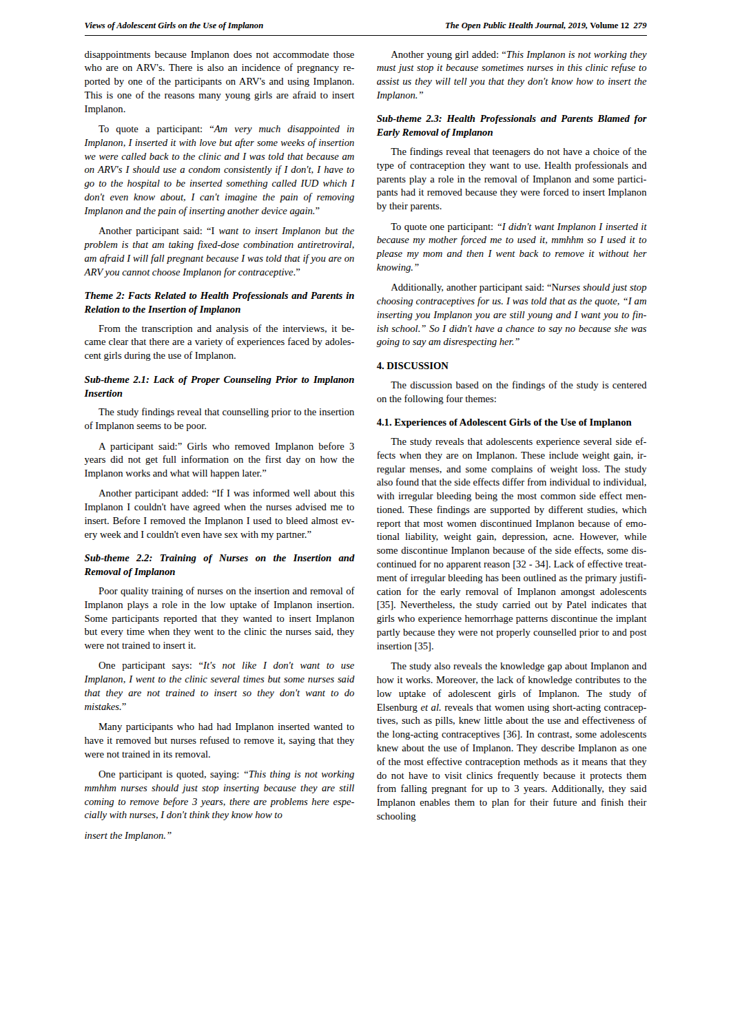Views of Adolescent Girls on the Use of Implanon
The Open Public Health Journal, 2019, Volume 12 279
disappointments because Implanon does not accommodate those who are on ARV's. There is also an incidence of pregnancy reported by one of the participants on ARV's and using Implanon. This is one of the reasons many young girls are afraid to insert Implanon.
To quote a participant: “Am very much disappointed in Implanon, I inserted it with love but after some weeks of insertion we were called back to the clinic and I was told that because am on ARV's I should use a condom consistently if I don't, I have to go to the hospital to be inserted something called IUD which I don't even know about, I can't imagine the pain of removing Implanon and the pain of inserting another device again.”
Another participant said: “I want to insert Implanon but the problem is that am taking fixed-dose combination antiretroviral, am afraid I will fall pregnant because I was told that if you are on ARV you cannot choose Implanon for contraceptive.”
Theme 2: Facts Related to Health Professionals and Parents in Relation to the Insertion of Implanon
From the transcription and analysis of the interviews, it became clear that there are a variety of experiences faced by adolescent girls during the use of Implanon.
Sub-theme 2.1: Lack of Proper Counseling Prior to Implanon Insertion
The study findings reveal that counselling prior to the insertion of Implanon seems to be poor.
A participant said:” Girls who removed Implanon before 3 years did not get full information on the first day on how the Implanon works and what will happen later.”
Another participant added: “If I was informed well about this Implanon I couldn't have agreed when the nurses advised me to insert. Before I removed the Implanon I used to bleed almost every week and I couldn't even have sex with my partner.”
Sub-theme 2.2: Training of Nurses on the Insertion and Removal of Implanon
Poor quality training of nurses on the insertion and removal of Implanon plays a role in the low uptake of Implanon insertion. Some participants reported that they wanted to insert Implanon but every time when they went to the clinic the nurses said, they were not trained to insert it.
One participant says: “It's not like I don't want to use Implanon, I went to the clinic several times but some nurses said that they are not trained to insert so they don't want to do mistakes.”
Many participants who had had Implanon inserted wanted to have it removed but nurses refused to remove it, saying that they were not trained in its removal.
One participant is quoted, saying: “This thing is not working mmhhm nurses should just stop inserting because they are still coming to remove before 3 years, there are problems here especially with nurses, I don't think they know how to
insert the Implanon.”
Another young girl added: “This Implanon is not working they must just stop it because sometimes nurses in this clinic refuse to assist us they will tell you that they don't know how to insert the Implanon.”
Sub-theme 2.3: Health Professionals and Parents Blamed for Early Removal of Implanon
The findings reveal that teenagers do not have a choice of the type of contraception they want to use. Health professionals and parents play a role in the removal of Implanon and some participants had it removed because they were forced to insert Implanon by their parents.
To quote one participant: “I didn't want Implanon I inserted it because my mother forced me to used it, mmhhm so I used it to please my mom and then I went back to remove it without her knowing.”
Additionally, another participant said: “Nurses should just stop choosing contraceptives for us. I was told that as the quote, “I am inserting you Implanon you are still young and I want you to finish school.” So I didn't have a chance to say no because she was going to say am disrespecting her.”
4. DISCUSSION
The discussion based on the findings of the study is centered on the following four themes:
4.1. Experiences of Adolescent Girls of the Use of Implanon
The study reveals that adolescents experience several side effects when they are on Implanon. These include weight gain, irregular menses, and some complains of weight loss. The study also found that the side effects differ from individual to individual, with irregular bleeding being the most common side effect mentioned. These findings are supported by different studies, which report that most women discontinued Implanon because of emotional liability, weight gain, depression, acne. However, while some discontinue Implanon because of the side effects, some discontinued for no apparent reason [32 - 34]. Lack of effective treatment of irregular bleeding has been outlined as the primary justification for the early removal of Implanon amongst adolescents [35]. Nevertheless, the study carried out by Patel indicates that girls who experience hemorrhage patterns discontinue the implant partly because they were not properly counselled prior to and post insertion [35].
The study also reveals the knowledge gap about Implanon and how it works. Moreover, the lack of knowledge contributes to the low uptake of adolescent girls of Implanon. The study of Elsenburg et al. reveals that women using short-acting contraceptives, such as pills, knew little about the use and effectiveness of the long-acting contraceptives [36]. In contrast, some adolescents knew about the use of Implanon. They describe Implanon as one of the most effective contraception methods as it means that they do not have to visit clinics frequently because it protects them from falling pregnant for up to 3 years. Additionally, they said Implanon enables them to plan for their future and finish their schooling